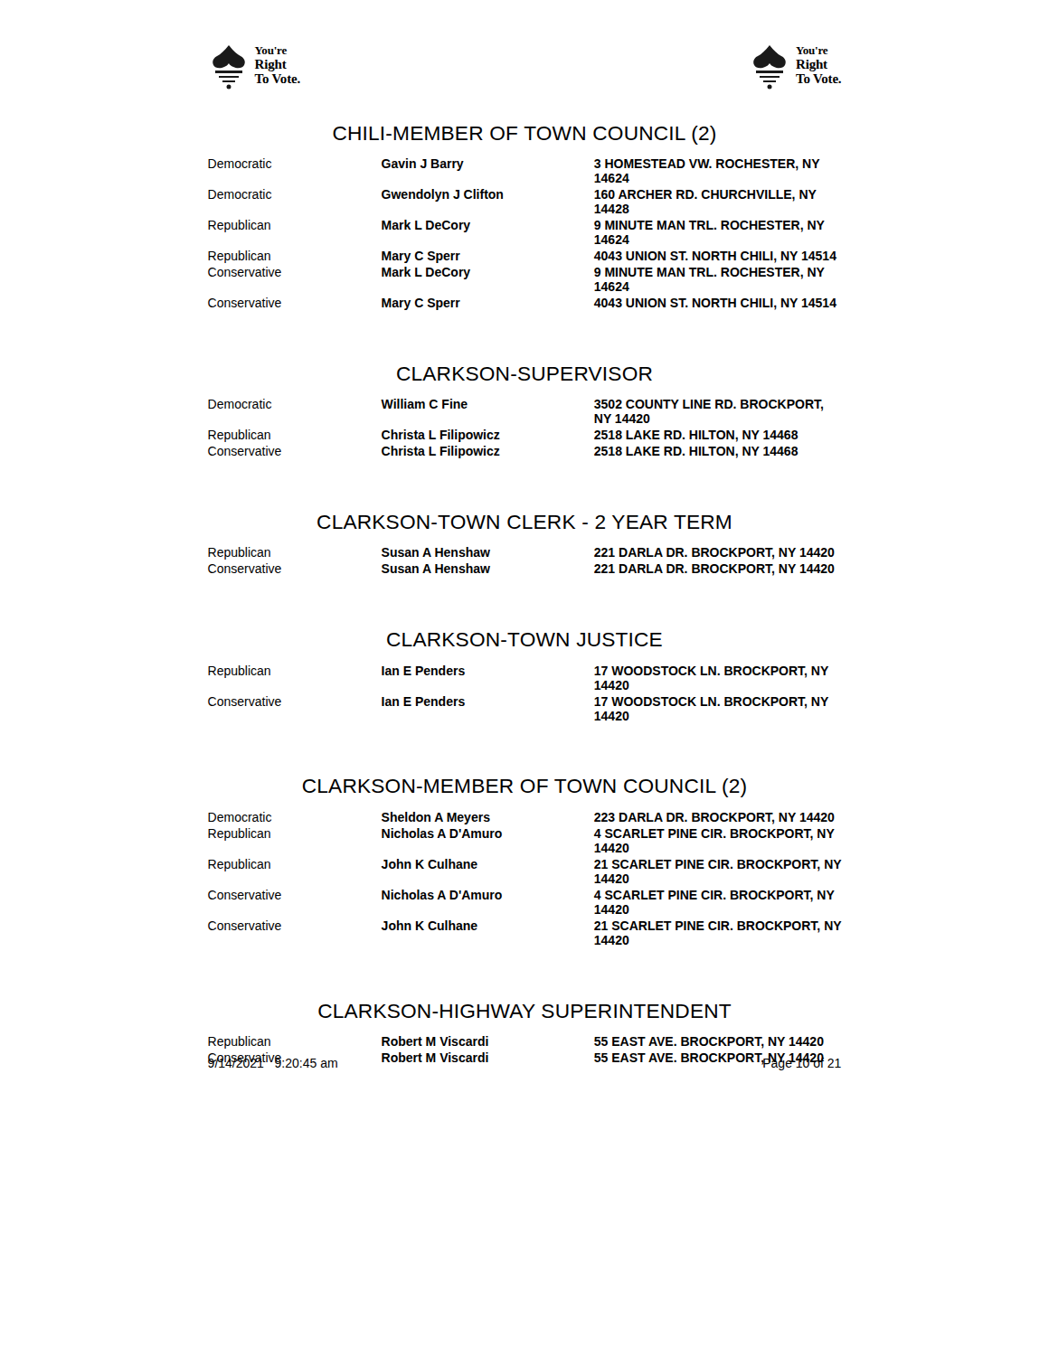You're
Right
To Vote.
You're
Right
To Vote.
CHILI-MEMBER OF TOWN COUNCIL (2)
| Democratic | Gavin J Barry | 3 HOMESTEAD VW. ROCHESTER, NY 14624 |
| Democratic | Gwendolyn J Clifton | 160 ARCHER RD. CHURCHVILLE, NY 14428 |
| Republican | Mark L DeCory | 9 MINUTE MAN TRL. ROCHESTER, NY 14624 |
| Republican | Mary C Sperr | 4043 UNION ST. NORTH CHILI, NY 14514 |
| Conservative | Mark L DeCory | 9 MINUTE MAN TRL. ROCHESTER, NY 14624 |
| Conservative | Mary C Sperr | 4043 UNION ST. NORTH CHILI, NY 14514 |
CLARKSON-SUPERVISOR
| Democratic | William C Fine | 3502 COUNTY LINE RD. BROCKPORT, NY 14420 |
| Republican | Christa L Filipowicz | 2518 LAKE RD. HILTON, NY 14468 |
| Conservative | Christa L Filipowicz | 2518 LAKE RD. HILTON, NY 14468 |
CLARKSON-TOWN CLERK - 2 YEAR TERM
| Republican | Susan A Henshaw | 221 DARLA DR. BROCKPORT, NY 14420 |
| Conservative | Susan A Henshaw | 221 DARLA DR. BROCKPORT, NY 14420 |
CLARKSON-TOWN JUSTICE
| Republican | Ian E Penders | 17 WOODSTOCK LN. BROCKPORT, NY 14420 |
| Conservative | Ian E Penders | 17 WOODSTOCK LN. BROCKPORT, NY 14420 |
CLARKSON-MEMBER OF TOWN COUNCIL (2)
| Democratic | Sheldon A Meyers | 223 DARLA DR. BROCKPORT, NY 14420 |
| Republican | Nicholas A D'Amuro | 4 SCARLET PINE CIR. BROCKPORT, NY 14420 |
| Republican | John K Culhane | 21 SCARLET PINE CIR. BROCKPORT, NY 14420 |
| Conservative | Nicholas A D'Amuro | 4 SCARLET PINE CIR. BROCKPORT, NY 14420 |
| Conservative | John K Culhane | 21 SCARLET PINE CIR. BROCKPORT, NY 14420 |
CLARKSON-HIGHWAY SUPERINTENDENT
| Republican | Robert M Viscardi | 55 EAST AVE. BROCKPORT, NY 14420 |
| Conservative | Robert M Viscardi | 55 EAST AVE. BROCKPORT, NY 14420 |
9/14/2021 9:20:45 am
Page 10 of 21